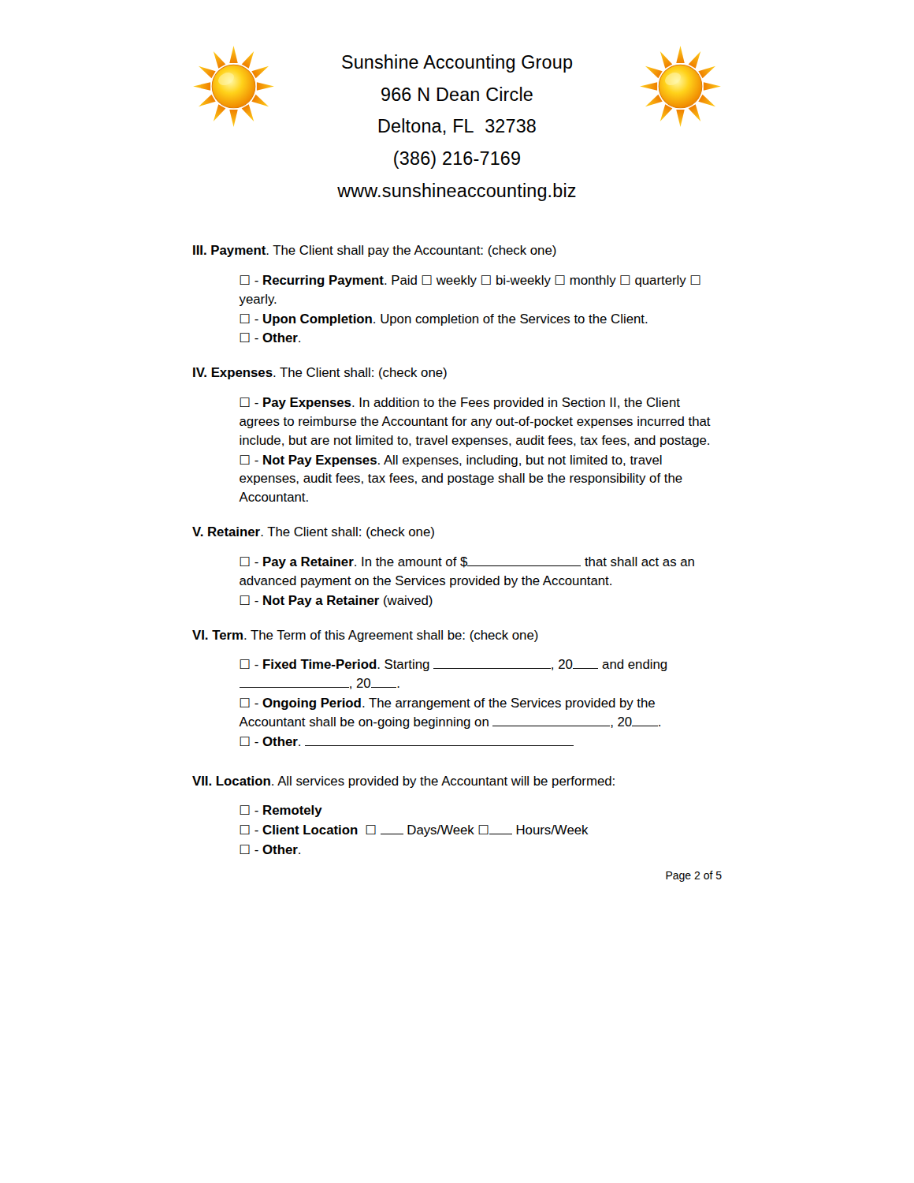Sunshine Accounting Group
966 N Dean Circle
Deltona, FL 32738
(386) 216-7169
www.sunshineaccounting.biz
III. Payment. The Client shall pay the Accountant: (check one)
☐ - Recurring Payment. Paid ☐ weekly ☐ bi-weekly ☐ monthly ☐ quarterly ☐ yearly.
☐ - Upon Completion. Upon completion of the Services to the Client.
☐ - Other.
IV. Expenses. The Client shall: (check one)
☐ - Pay Expenses. In addition to the Fees provided in Section II, the Client agrees to reimburse the Accountant for any out-of-pocket expenses incurred that include, but are not limited to, travel expenses, audit fees, tax fees, and postage.
☐ - Not Pay Expenses. All expenses, including, but not limited to, travel expenses, audit fees, tax fees, and postage shall be the responsibility of the Accountant.
V. Retainer. The Client shall: (check one)
☐ - Pay a Retainer. In the amount of $ that shall act as an advanced payment on the Services provided by the Accountant.
☐ - Not Pay a Retainer (waived)
VI. Term. The Term of this Agreement shall be: (check one)
☐ - Fixed Time-Period. Starting , 20 and ending , 20 .
☐ - Ongoing Period. The arrangement of the Services provided by the Accountant shall be on-going beginning on , 20 .
☐ - Other.
VII. Location. All services provided by the Accountant will be performed:
☐ - Remotely
☐ - Client Location ☐ Days/Week ☐ Hours/Week
☐ - Other.
Page 2 of 5